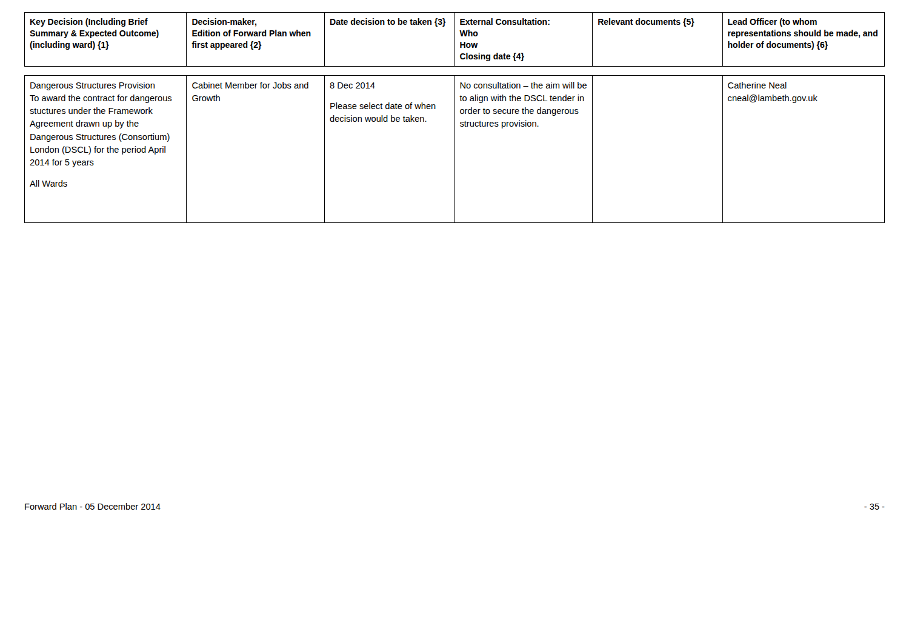| Key Decision (Including Brief Summary & Expected Outcome) (including ward) {1} | Decision-maker, Edition of Forward Plan when first appeared {2} | Date decision to be taken {3} | External Consultation: Who How Closing date {4} | Relevant documents {5} | Lead Officer (to whom representations should be made, and holder of documents) {6} |
| --- | --- | --- | --- | --- | --- |
| Dangerous Structures Provision To award the contract for dangerous stuctures under the Framework Agreement drawn up by the Dangerous Structures (Consortium) London (DSCL) for the period April 2014 for 5 years All Wards | Cabinet Member for Jobs and Growth | 8 Dec 2014 Please select date of when decision would be taken. | No consultation – the aim will be to align with the DSCL tender in order to secure the dangerous structures provision. | | Catherine Neal cneal@lambeth.gov.uk |
Forward Plan - 05 December 2014 - 35 -